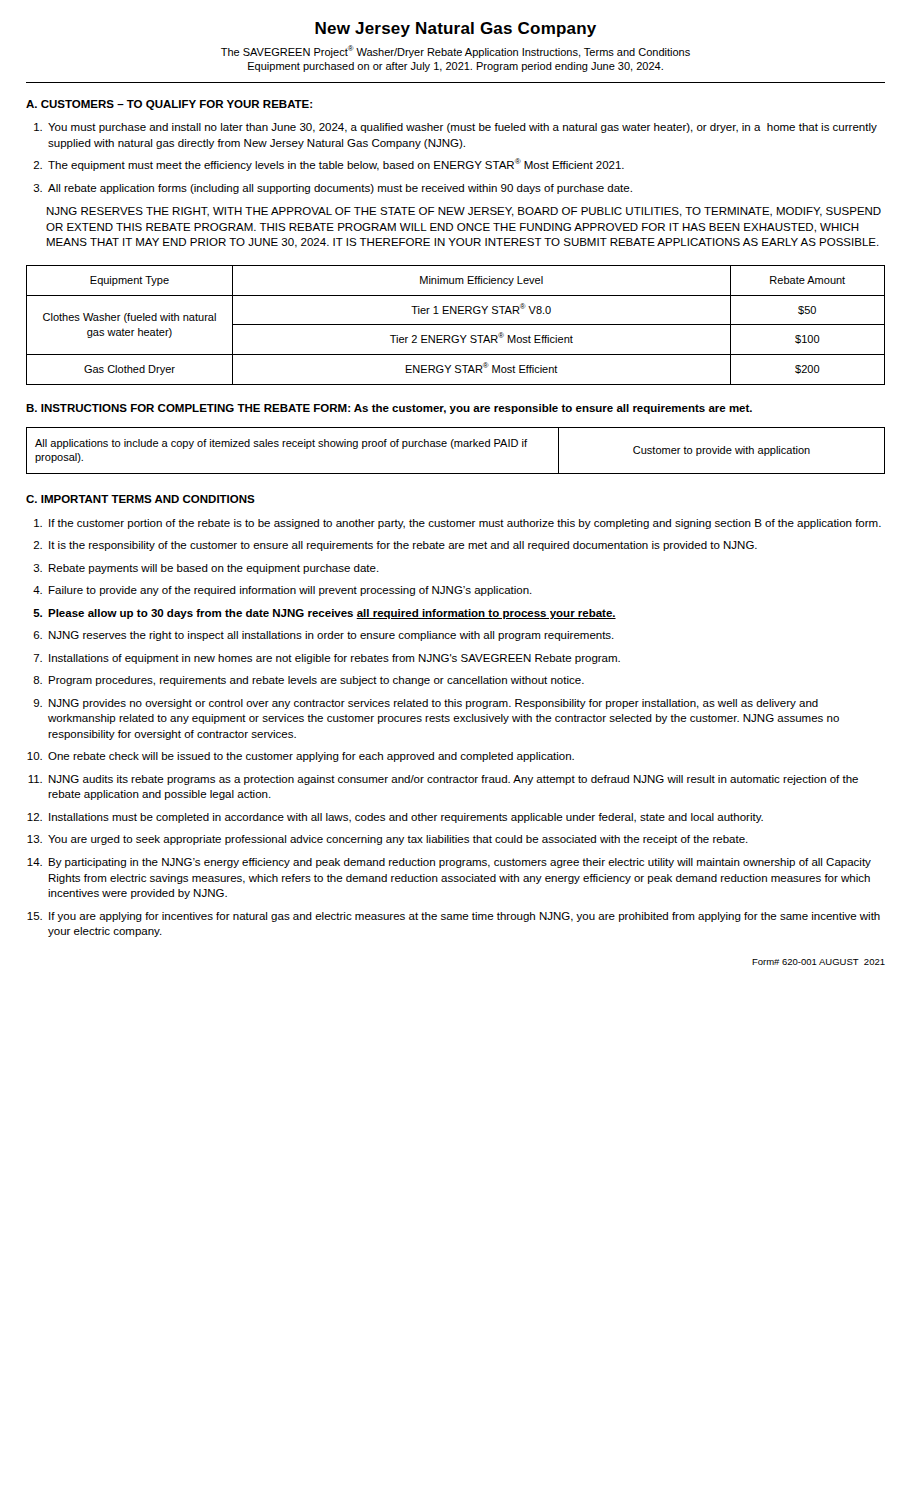New Jersey Natural Gas Company
The SAVEGREEN Project® Washer/Dryer Rebate Application Instructions, Terms and Conditions
Equipment purchased on or after July 1, 2021. Program period ending June 30, 2024.
A. CUSTOMERS – TO QUALIFY FOR YOUR REBATE:
You must purchase and install no later than June 30, 2024, a qualified washer (must be fueled with a natural gas water heater), or dryer, in a home that is currently supplied with natural gas directly from New Jersey Natural Gas Company (NJNG).
The equipment must meet the efficiency levels in the table below, based on ENERGY STAR® Most Efficient 2021.
All rebate application forms (including all supporting documents) must be received within 90 days of purchase date.
NJNG RESERVES THE RIGHT, WITH THE APPROVAL OF THE STATE OF NEW JERSEY, BOARD OF PUBLIC UTILITIES, TO TERMINATE, MODIFY, SUSPEND OR EXTEND THIS REBATE PROGRAM. THIS REBATE PROGRAM WILL END ONCE THE FUNDING APPROVED FOR IT HAS BEEN EXHAUSTED, WHICH MEANS THAT IT MAY END PRIOR TO JUNE 30, 2024. IT IS THEREFORE IN YOUR INTEREST TO SUBMIT REBATE APPLICATIONS AS EARLY AS POSSIBLE.
| Equipment Type | Minimum Efficiency Level | Rebate Amount |
| --- | --- | --- |
| Clothes Washer (fueled with natural gas water heater) | Tier 1 ENERGY STAR ® V8.0 | $50 |
| Tier 2 ENERGY STAR ® Most Efficient | $100 |
| Gas Clothed Dryer | ENERGY STAR ® Most Efficient | $200 |
B. INSTRUCTIONS FOR COMPLETING THE REBATE FORM: As the customer, you are responsible to ensure all requirements are met.
| All applications to include a copy of itemized sales receipt showing proof of purchase (marked PAID if proposal). | Customer to provide with application |
C. IMPORTANT TERMS AND CONDITIONS
If the customer portion of the rebate is to be assigned to another party, the customer must authorize this by completing and signing section B of the application form.
It is the responsibility of the customer to ensure all requirements for the rebate are met and all required documentation is provided to NJNG.
Rebate payments will be based on the equipment purchase date.
Failure to provide any of the required information will prevent processing of NJNG’s application.
Please allow up to 30 days from the date NJNG receives all required information to process your rebate.
NJNG reserves the right to inspect all installations in order to ensure compliance with all program requirements.
Installations of equipment in new homes are not eligible for rebates from NJNG's SAVEGREEN Rebate program.
Program procedures, requirements and rebate levels are subject to change or cancellation without notice.
NJNG provides no oversight or control over any contractor services related to this program. Responsibility for proper installation, as well as delivery and workmanship related to any equipment or services the customer procures rests exclusively with the contractor selected by the customer. NJNG assumes no responsibility for oversight of contractor services.
One rebate check will be issued to the customer applying for each approved and completed application.
NJNG audits its rebate programs as a protection against consumer and/or contractor fraud. Any attempt to defraud NJNG will result in automatic rejection of the rebate application and possible legal action.
Installations must be completed in accordance with all laws, codes and other requirements applicable under federal, state and local authority.
You are urged to seek appropriate professional advice concerning any tax liabilities that could be associated with the receipt of the rebate.
By participating in the NJNG’s energy efficiency and peak demand reduction programs, customers agree their electric utility will maintain ownership of all Capacity Rights from electric savings measures, which refers to the demand reduction associated with any energy efficiency or peak demand reduction measures for which incentives were provided by NJNG.
If you are applying for incentives for natural gas and electric measures at the same time through NJNG, you are prohibited from applying for the same incentive with your electric company.
Form# 620-001 AUGUST 2021